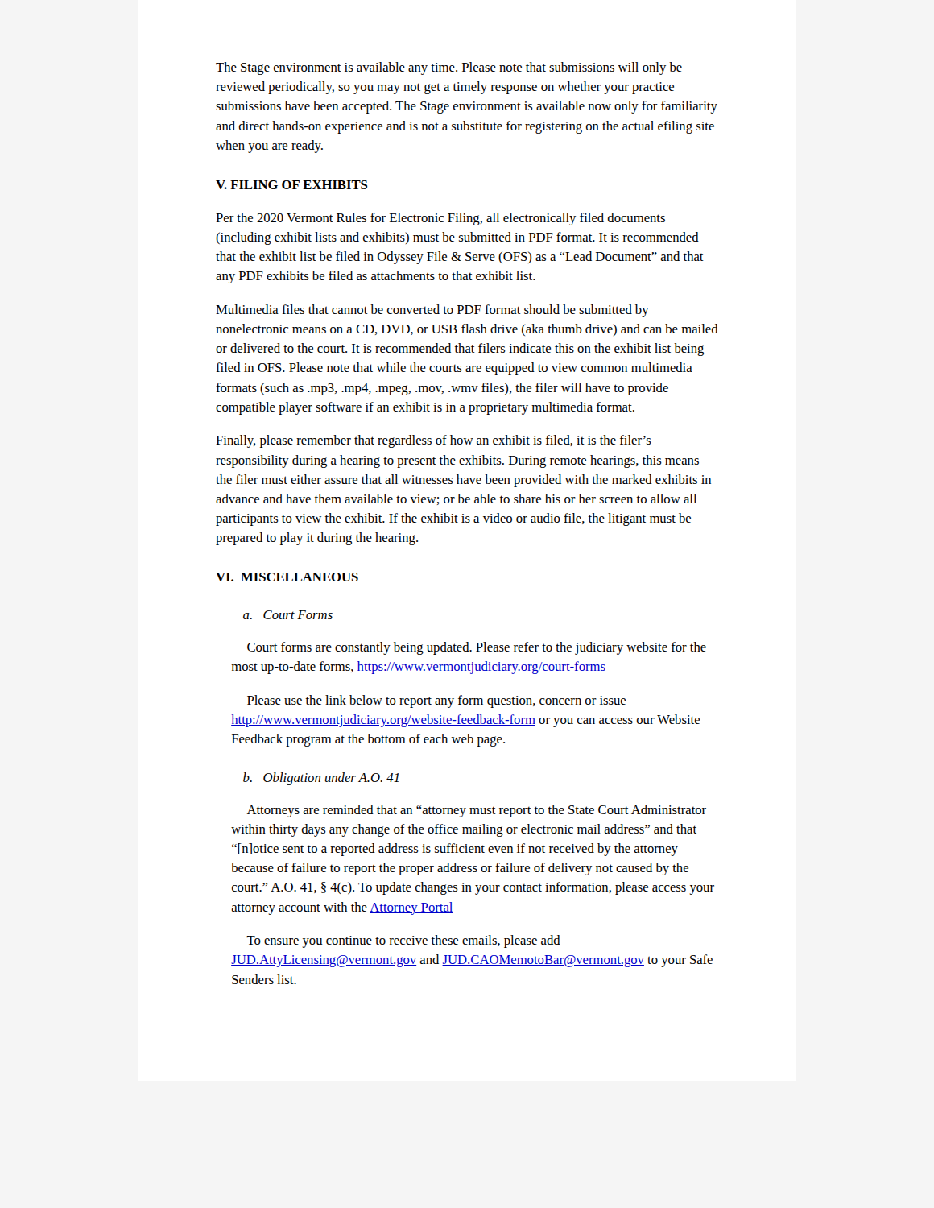The Stage environment is available any time. Please note that submissions will only be reviewed periodically, so you may not get a timely response on whether your practice submissions have been accepted. The Stage environment is available now only for familiarity and direct hands-on experience and is not a substitute for registering on the actual efiling site when you are ready.
V. FILING OF EXHIBITS
Per the 2020 Vermont Rules for Electronic Filing, all electronically filed documents (including exhibit lists and exhibits) must be submitted in PDF format. It is recommended that the exhibit list be filed in Odyssey File & Serve (OFS) as a “Lead Document” and that any PDF exhibits be filed as attachments to that exhibit list.
Multimedia files that cannot be converted to PDF format should be submitted by nonelectronic means on a CD, DVD, or USB flash drive (aka thumb drive) and can be mailed or delivered to the court. It is recommended that filers indicate this on the exhibit list being filed in OFS. Please note that while the courts are equipped to view common multimedia formats (such as .mp3, .mp4, .mpeg, .mov, .wmv files), the filer will have to provide compatible player software if an exhibit is in a proprietary multimedia format.
Finally, please remember that regardless of how an exhibit is filed, it is the filer’s responsibility during a hearing to present the exhibits. During remote hearings, this means the filer must either assure that all witnesses have been provided with the marked exhibits in advance and have them available to view; or be able to share his or her screen to allow all participants to view the exhibit. If the exhibit is a video or audio file, the litigant must be prepared to play it during the hearing.
VI. MISCELLANEOUS
a. Court Forms
Court forms are constantly being updated. Please refer to the judiciary website for the most up-to-date forms, https://www.vermontjudiciary.org/court-forms
Please use the link below to report any form question, concern or issue http://www.vermontjudiciary.org/website-feedback-form or you can access our Website Feedback program at the bottom of each web page.
b. Obligation under A.O. 41
Attorneys are reminded that an “attorney must report to the State Court Administrator within thirty days any change of the office mailing or electronic mail address” and that “[n]otice sent to a reported address is sufficient even if not received by the attorney because of failure to report the proper address or failure of delivery not caused by the court.” A.O. 41, § 4(c). To update changes in your contact information, please access your attorney account with the Attorney Portal
To ensure you continue to receive these emails, please add JUD.AttyLicensing@vermont.gov and JUD.CAOMemotoBar@vermont.gov to your Safe Senders list.